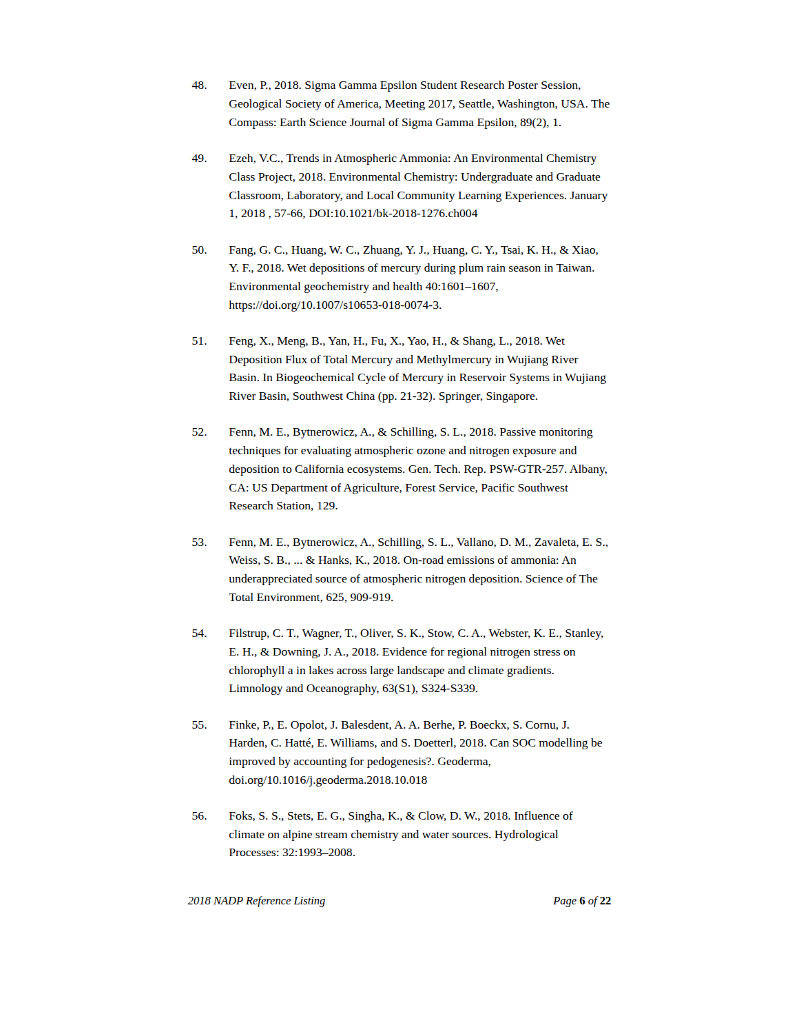48. Even, P., 2018. Sigma Gamma Epsilon Student Research Poster Session, Geological Society of America, Meeting 2017, Seattle, Washington, USA. The Compass: Earth Science Journal of Sigma Gamma Epsilon, 89(2), 1.
49. Ezeh, V.C., Trends in Atmospheric Ammonia: An Environmental Chemistry Class Project, 2018. Environmental Chemistry: Undergraduate and Graduate Classroom, Laboratory, and Local Community Learning Experiences. January 1, 2018 , 57-66, DOI:10.1021/bk-2018-1276.ch004
50. Fang, G. C., Huang, W. C., Zhuang, Y. J., Huang, C. Y., Tsai, K. H., & Xiao, Y. F., 2018. Wet depositions of mercury during plum rain season in Taiwan. Environmental geochemistry and health 40:1601–1607, https://doi.org/10.1007/s10653-018-0074-3.
51. Feng, X., Meng, B., Yan, H., Fu, X., Yao, H., & Shang, L., 2018. Wet Deposition Flux of Total Mercury and Methylmercury in Wujiang River Basin. In Biogeochemical Cycle of Mercury in Reservoir Systems in Wujiang River Basin, Southwest China (pp. 21-32). Springer, Singapore.
52. Fenn, M. E., Bytnerowicz, A., & Schilling, S. L., 2018. Passive monitoring techniques for evaluating atmospheric ozone and nitrogen exposure and deposition to California ecosystems. Gen. Tech. Rep. PSW-GTR-257. Albany, CA: US Department of Agriculture, Forest Service, Pacific Southwest Research Station, 129.
53. Fenn, M. E., Bytnerowicz, A., Schilling, S. L., Vallano, D. M., Zavaleta, E. S., Weiss, S. B., ... & Hanks, K., 2018. On-road emissions of ammonia: An underappreciated source of atmospheric nitrogen deposition. Science of The Total Environment, 625, 909-919.
54. Filstrup, C. T., Wagner, T., Oliver, S. K., Stow, C. A., Webster, K. E., Stanley, E. H., & Downing, J. A., 2018. Evidence for regional nitrogen stress on chlorophyll a in lakes across large landscape and climate gradients. Limnology and Oceanography, 63(S1), S324-S339.
55. Finke, P., E. Opolot, J. Balesdent, A. A. Berhe, P. Boeckx, S. Cornu, J. Harden, C. Hatté, E. Williams, and S. Doetterl, 2018. Can SOC modelling be improved by accounting for pedogenesis?. Geoderma, doi.org/10.1016/j.geoderma.2018.10.018
56. Foks, S. S., Stets, E. G., Singha, K., & Clow, D. W., 2018. Influence of climate on alpine stream chemistry and water sources. Hydrological Processes: 32:1993–2008.
2018 NADP Reference Listing Page 6 of 22